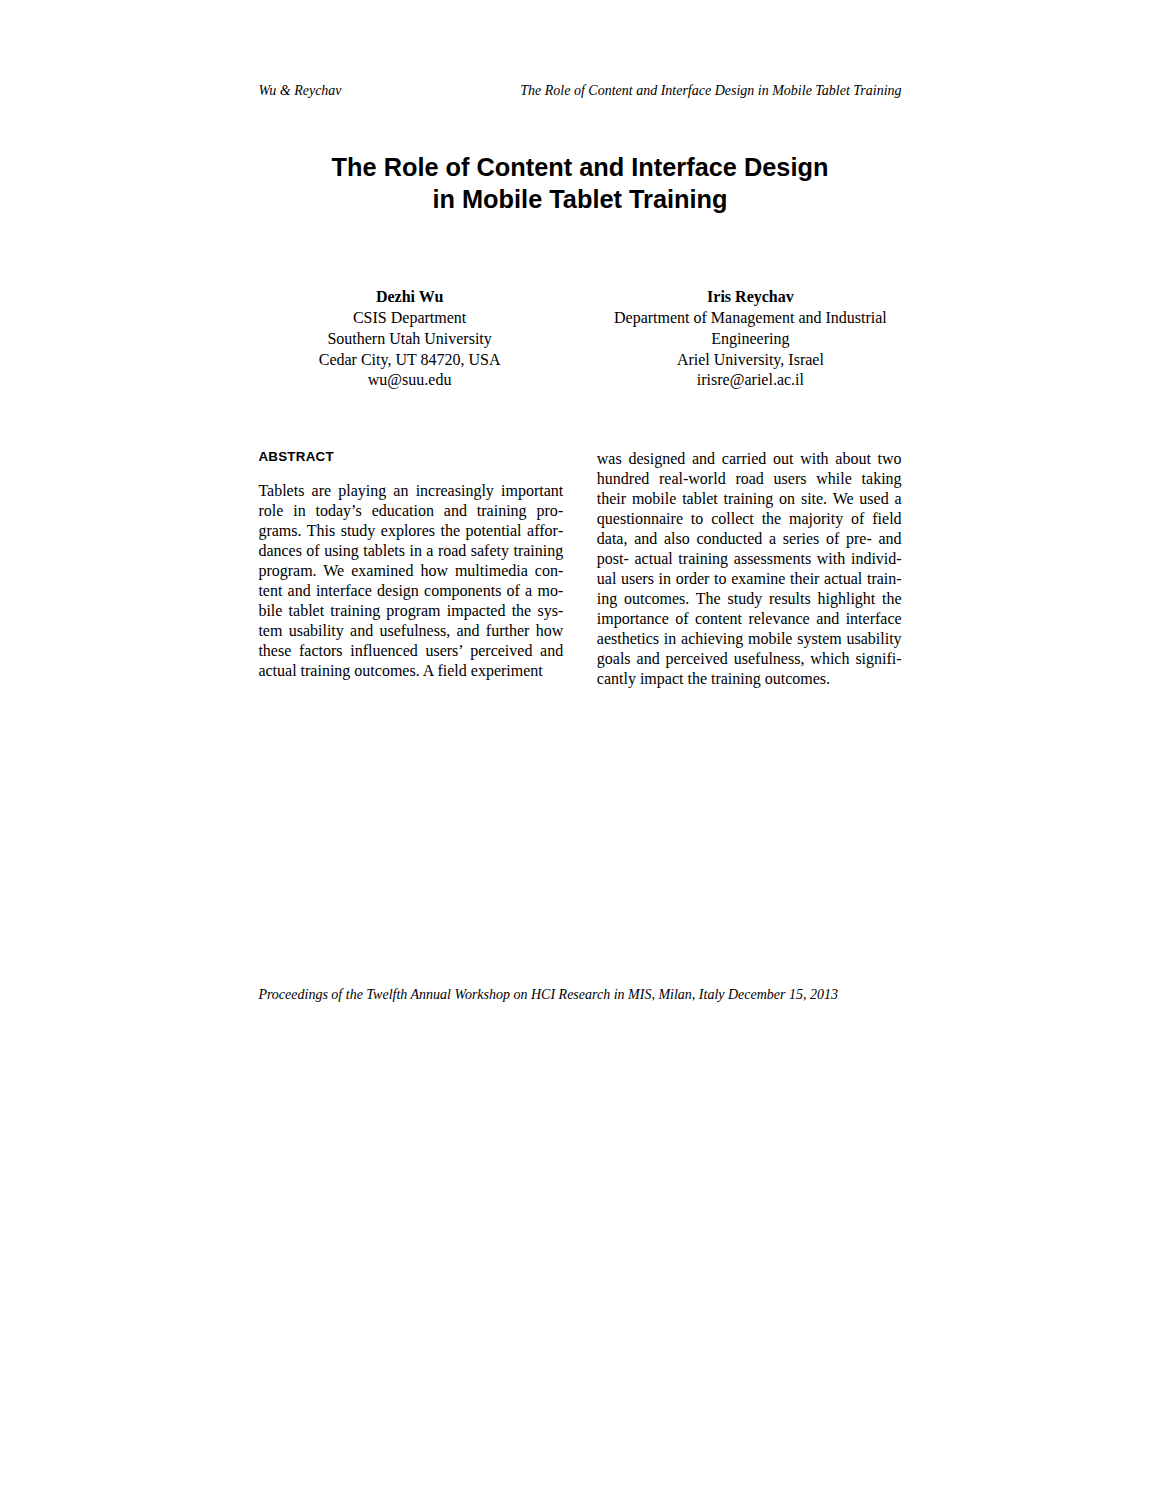Wu & Reychav The Role of Content and Interface Design in Mobile Tablet Training
The Role of Content and Interface Design
in Mobile Tablet Training
Dezhi Wu
CSIS Department
Southern Utah University
Cedar City, UT 84720, USA
wu@suu.edu
Iris Reychav
Department of Management and Industrial Engineering
Ariel University, Israel
irisre@ariel.ac.il
ABSTRACT
Tablets are playing an increasingly important role in today’s education and training programs. This study explores the potential affordances of using tablets in a road safety training program. We examined how multimedia content and interface design components of a mobile tablet training program impacted the system usability and usefulness, and further how these factors influenced users’ perceived and actual training outcomes. A field experiment
was designed and carried out with about two hundred real-world road users while taking their mobile tablet training on site. We used a questionnaire to collect the majority of field data, and also conducted a series of pre- and post- actual training assessments with individual users in order to examine their actual training outcomes. The study results highlight the importance of content relevance and interface aesthetics in achieving mobile system usability goals and perceived usefulness, which significantly impact the training outcomes.
Proceedings of the Twelfth Annual Workshop on HCI Research in MIS, Milan, Italy December 15, 2013